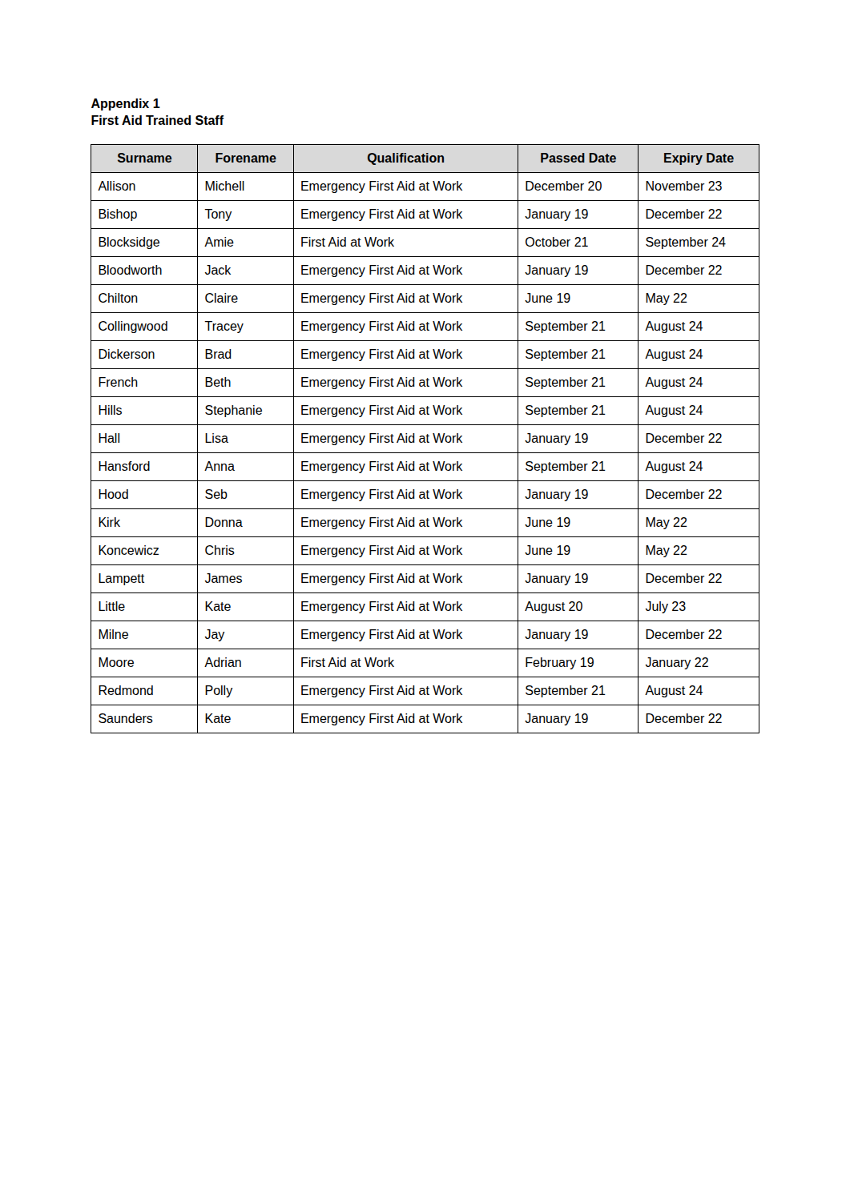Appendix 1
First Aid Trained Staff
| Surname | Forename | Qualification | Passed Date | Expiry Date |
| --- | --- | --- | --- | --- |
| Allison | Michell | Emergency First Aid at Work | December 20 | November 23 |
| Bishop | Tony | Emergency First Aid at Work | January 19 | December 22 |
| Blocksidge | Amie | First Aid at Work | October 21 | September 24 |
| Bloodworth | Jack | Emergency First Aid at Work | January 19 | December 22 |
| Chilton | Claire | Emergency First Aid at Work | June 19 | May 22 |
| Collingwood | Tracey | Emergency First Aid at Work | September 21 | August 24 |
| Dickerson | Brad | Emergency First Aid at Work | September 21 | August 24 |
| French | Beth | Emergency First Aid at Work | September 21 | August 24 |
| Hills | Stephanie | Emergency First Aid at Work | September 21 | August 24 |
| Hall | Lisa | Emergency First Aid at Work | January 19 | December 22 |
| Hansford | Anna | Emergency First Aid at Work | September 21 | August 24 |
| Hood | Seb | Emergency First Aid at Work | January 19 | December 22 |
| Kirk | Donna | Emergency First Aid at Work | June 19 | May 22 |
| Koncewicz | Chris | Emergency First Aid at Work | June 19 | May 22 |
| Lampett | James | Emergency First Aid at Work | January 19 | December 22 |
| Little | Kate | Emergency First Aid at Work | August 20 | July 23 |
| Milne | Jay | Emergency First Aid at Work | January 19 | December 22 |
| Moore | Adrian | First Aid at Work | February 19 | January 22 |
| Redmond | Polly | Emergency First Aid at Work | September 21 | August 24 |
| Saunders | Kate | Emergency First Aid at Work | January 19 | December 22 |